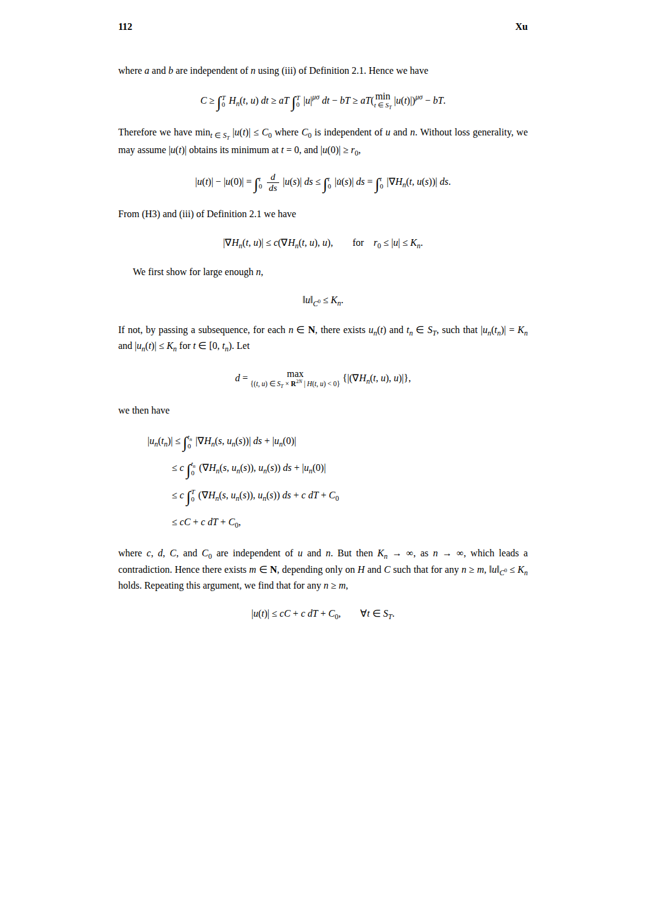112 Xu
where a and b are independent of n using (iii) of Definition 2.1. Hence we have
C ≥ ∫T 0 Hn(t, u) dt ≥ aT ∫T 0 |u|μσ dt − bT ≥ aT(min t ∈ ST |u(t)|)μσ − bT.
Therefore we have mint ∈ ST |u(t)| ≤ C0 where C0 is independent of u and n. Without loss generality, we may assume |u(t)| obtains its minimum at t = 0, and |u(0)| ≥ r0,
|u(t)| − |u(0)| = ∫t 0 dds |u(s)| ds ≤ ∫t 0 |u̇(s)| ds = ∫t 0 |∇Hn(t, u(s))| ds.
From (H3) and (iii) of Definition 2.1 we have
|∇Hn(t, u)| ≤ c(∇Hn(t, u), u), for r0 ≤ |u| ≤ Kn.
We first show for large enough n,
‖u‖C0 ≤ Kn.
If not, by passing a subsequence, for each n ∈ N, there exists un(t) and tn ∈ ST, such that |un(tn)| = Kn and |un(t)| ≤ Kn for t ∈ [0, tn). Let
d = max{(t, u) ∈ ST × R2N | H(t, u) < 0} {|(∇Hn(t, u), u)|},
we then have
|un(tn)| ≤ ∫tn 0 |∇Hn(s, un(s))| ds + |un(0)|
≤ c ∫tn 0 (∇Hn(s, un(s)), un(s)) ds + |un(0)|
≤ c ∫T 0 (∇Hn(s, un(s)), un(s)) ds + c dT + C0
≤ cC + c dT + C0,
where c, d, C, and C0 are independent of u and n. But then Kn → ∞, as n → ∞, which leads a contradiction. Hence there exists m ∈ N, depending only on H and C such that for any n ≥ m, ‖u‖C0 ≤ Kn holds. Repeating this argument, we find that for any n ≥ m,
|u(t)| ≤ cC + c dT + C0, ∀t ∈ ST.